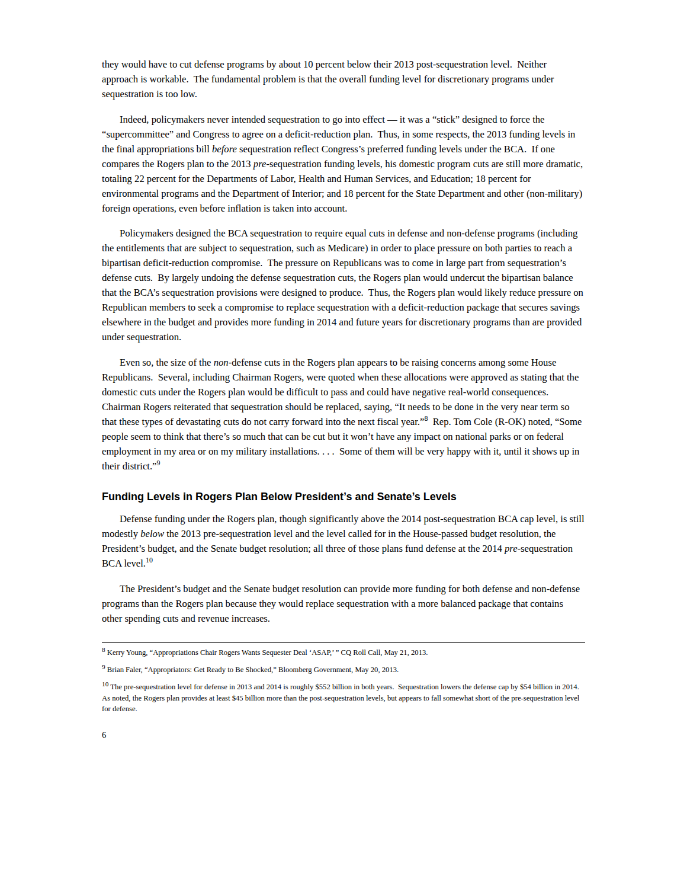they would have to cut defense programs by about 10 percent below their 2013 post-sequestration level. Neither approach is workable. The fundamental problem is that the overall funding level for discretionary programs under sequestration is too low.
Indeed, policymakers never intended sequestration to go into effect — it was a “stick” designed to force the “supercommittee” and Congress to agree on a deficit-reduction plan. Thus, in some respects, the 2013 funding levels in the final appropriations bill before sequestration reflect Congress’s preferred funding levels under the BCA. If one compares the Rogers plan to the 2013 pre-sequestration funding levels, his domestic program cuts are still more dramatic, totaling 22 percent for the Departments of Labor, Health and Human Services, and Education; 18 percent for environmental programs and the Department of Interior; and 18 percent for the State Department and other (non-military) foreign operations, even before inflation is taken into account.
Policymakers designed the BCA sequestration to require equal cuts in defense and non-defense programs (including the entitlements that are subject to sequestration, such as Medicare) in order to place pressure on both parties to reach a bipartisan deficit-reduction compromise. The pressure on Republicans was to come in large part from sequestration’s defense cuts. By largely undoing the defense sequestration cuts, the Rogers plan would undercut the bipartisan balance that the BCA’s sequestration provisions were designed to produce. Thus, the Rogers plan would likely reduce pressure on Republican members to seek a compromise to replace sequestration with a deficit-reduction package that secures savings elsewhere in the budget and provides more funding in 2014 and future years for discretionary programs than are provided under sequestration.
Even so, the size of the non-defense cuts in the Rogers plan appears to be raising concerns among some House Republicans. Several, including Chairman Rogers, were quoted when these allocations were approved as stating that the domestic cuts under the Rogers plan would be difficult to pass and could have negative real-world consequences. Chairman Rogers reiterated that sequestration should be replaced, saying, “It needs to be done in the very near term so that these types of devastating cuts do not carry forward into the next fiscal year.”8 Rep. Tom Cole (R-OK) noted, “Some people seem to think that there’s so much that can be cut but it won’t have any impact on national parks or on federal employment in my area or on my military installations. . . . Some of them will be very happy with it, until it shows up in their district.”9
Funding Levels in Rogers Plan Below President’s and Senate’s Levels
Defense funding under the Rogers plan, though significantly above the 2014 post-sequestration BCA cap level, is still modestly below the 2013 pre-sequestration level and the level called for in the House-passed budget resolution, the President’s budget, and the Senate budget resolution; all three of those plans fund defense at the 2014 pre-sequestration BCA level.10
The President’s budget and the Senate budget resolution can provide more funding for both defense and non-defense programs than the Rogers plan because they would replace sequestration with a more balanced package that contains other spending cuts and revenue increases.
8 Kerry Young, “Appropriations Chair Rogers Wants Sequester Deal ‘ASAP,’ ” CQ Roll Call, May 21, 2013.
9 Brian Faler, “Appropriators: Get Ready to Be Shocked,” Bloomberg Government, May 20, 2013.
10 The pre-sequestration level for defense in 2013 and 2014 is roughly $552 billion in both years. Sequestration lowers the defense cap by $54 billion in 2014. As noted, the Rogers plan provides at least $45 billion more than the post-sequestration levels, but appears to fall somewhat short of the pre-sequestration level for defense.
6